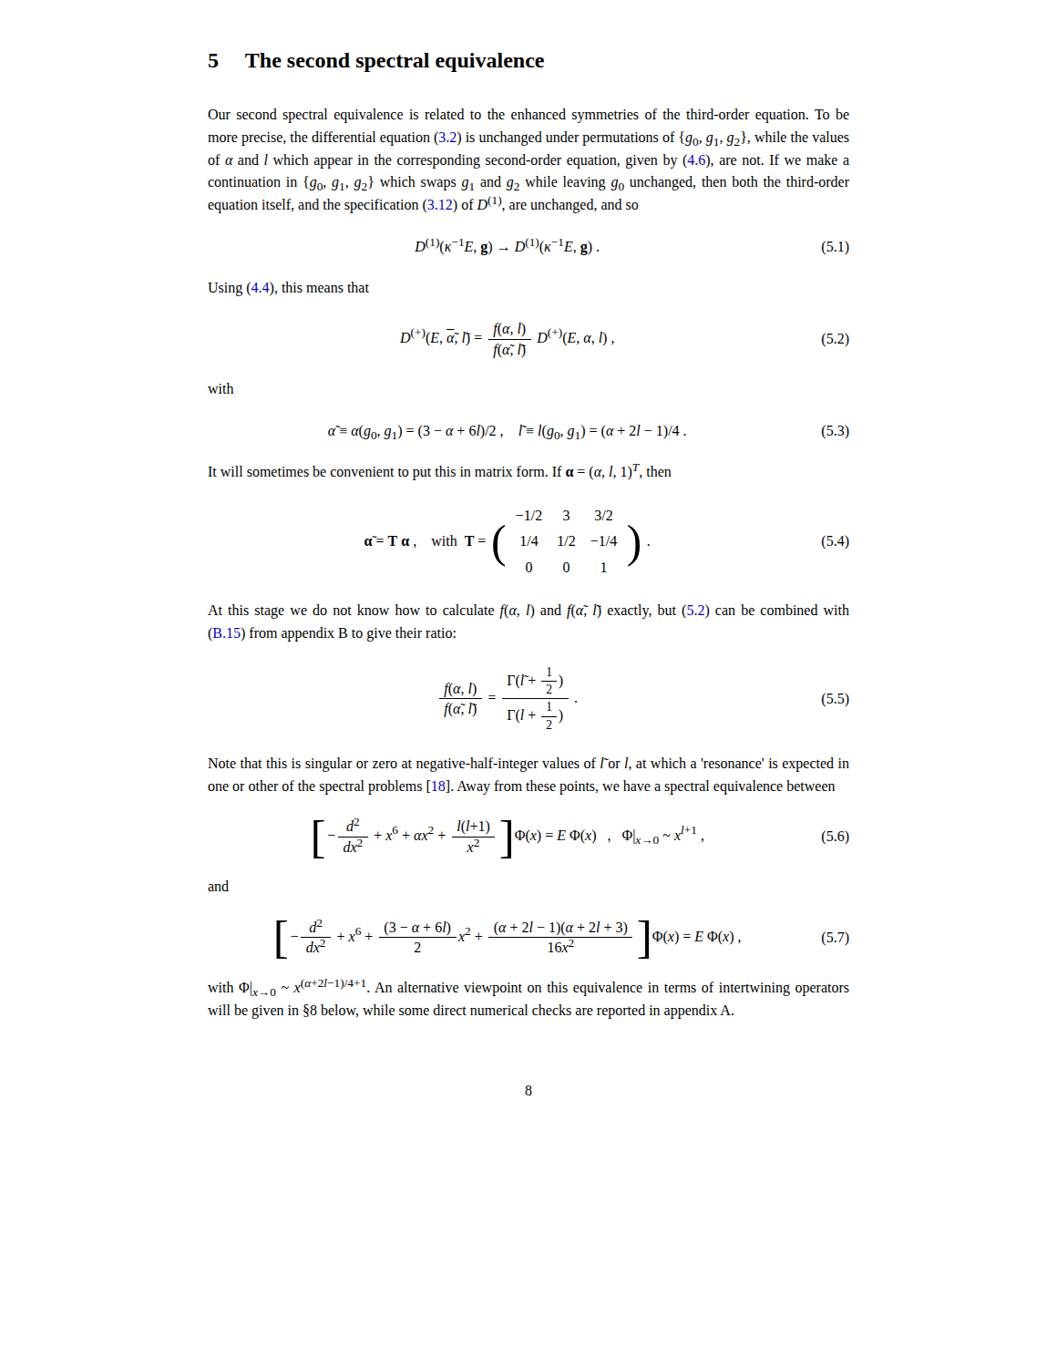5 The second spectral equivalence
Our second spectral equivalence is related to the enhanced symmetries of the third-order equation. To be more precise, the differential equation (3.2) is unchanged under permutations of {g0, g1, g2}, while the values of α and l which appear in the corresponding second-order equation, given by (4.6), are not. If we make a continuation in {g0, g1, g2} which swaps g1 and g2 while leaving g0 unchanged, then both the third-order equation itself, and the specification (3.12) of D(1), are unchanged, and so
D(1)(κ−1E, g) → D(1)(κ−1E, g) .
(5.1)
Using (4.4), this means that
D(+)(E, α̃, l̃) = f(α, l) f(α̃, l̃) D(+)(E, α, l) ,
(5.2)
with
α̃ ≡ α(g0, g1) = (3 − α + 6l)/2 , l̃ ≡ l(g0, g1) = (α + 2l − 1)/4 .
(5.3)
It will sometimes be convenient to put this in matrix form. If α = (α, l, 1)T, then
α̃ = T α , with T = (
| −1/2 | 3 | 3/2 |
| 1/4 | 1/2 | −1/4 |
| 0 | 0 | 1 |
) .
(5.4)
At this stage we do not know how to calculate f(α, l) and f(α̃, l̃) exactly, but (5.2) can be combined with (B.15) from appendix B to give their ratio:
f(α, l) f(α̃, l̃) = Γ(l̃ + 12) Γ(l + 12) .
(5.5)
Note that this is singular or zero at negative-half-integer values of l̃ or l, at which a 'resonance' is expected in one or other of the spectral problems [18]. Away from these points, we have a spectral equivalence between
[−d2 dx2 + x6 + αx2 + l(l+1) x2] Φ(x) = E Φ(x) , Φ|x→0 ~ xl+1 ,
(5.6)
and
[−d2 dx2 + x6 + (3 − α + 6l) 2 x2 + (α + 2l − 1)(α + 2l + 3) 16x2] Φ(x) = E Φ(x) ,
(5.7)
with Φ|x→0 ~ x(α+2l−1)/4+1. An alternative viewpoint on this equivalence in terms of intertwining operators will be given in §8 below, while some direct numerical checks are reported in appendix A.
8